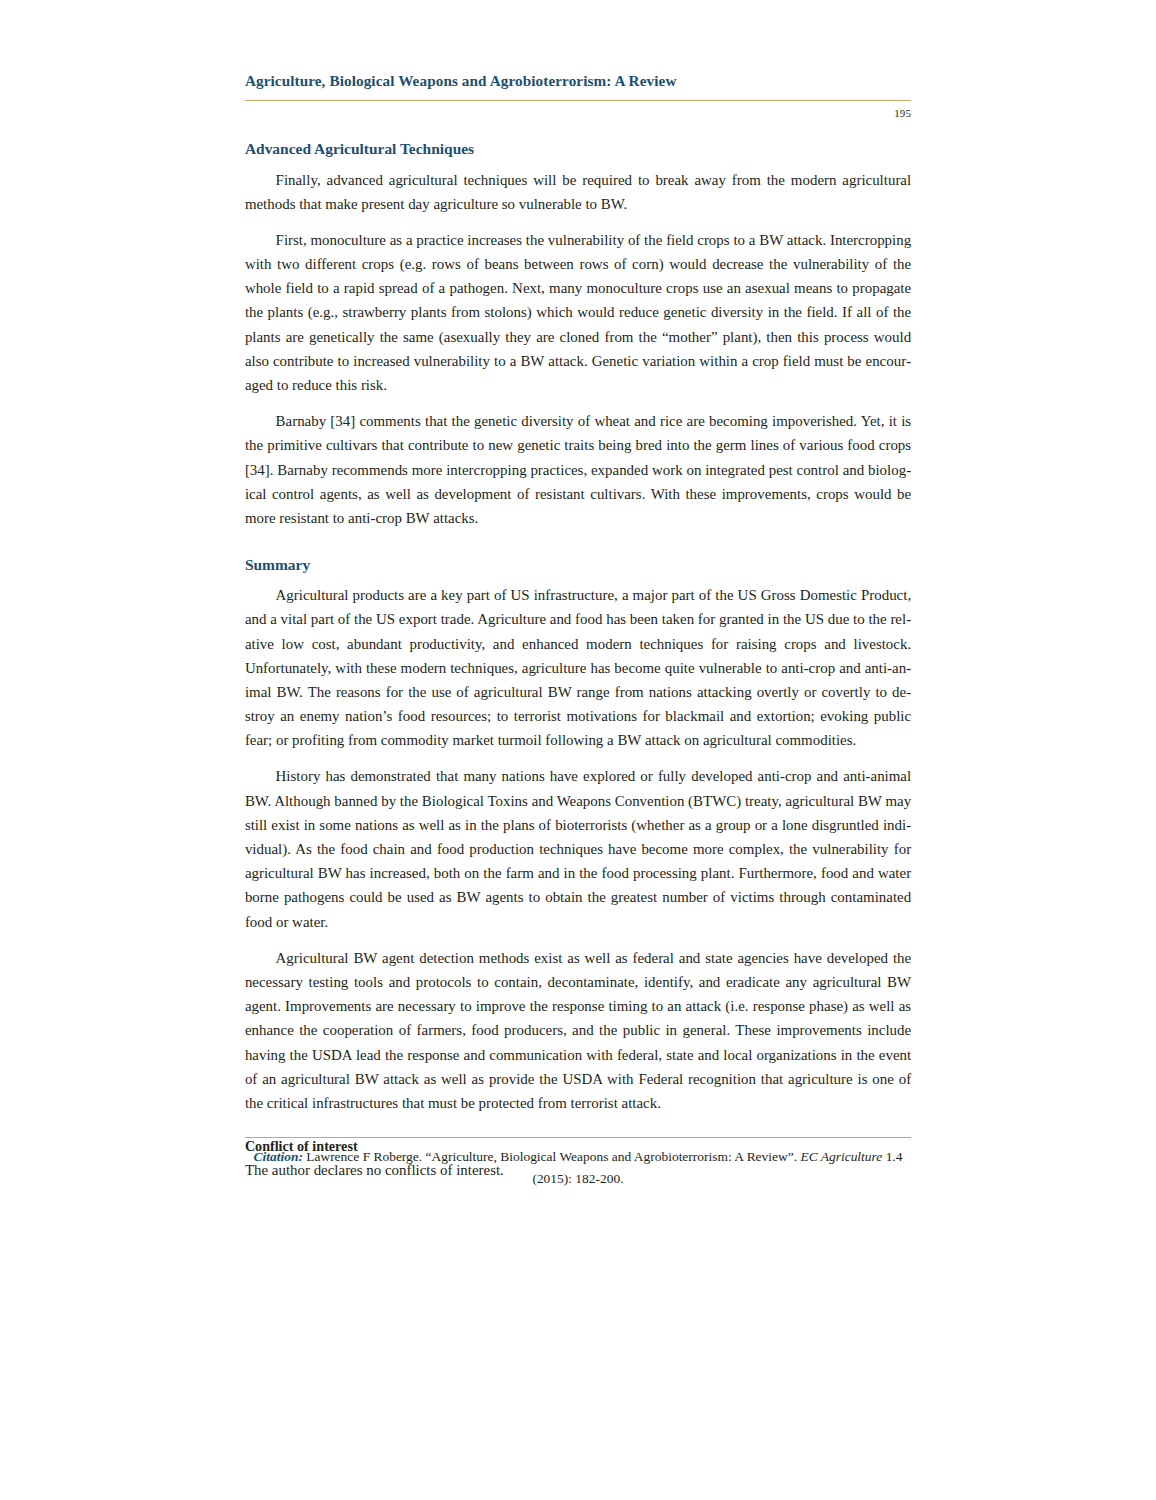Agriculture, Biological Weapons and Agrobioterrorism: A Review
195
Advanced Agricultural Techniques
Finally, advanced agricultural techniques will be required to break away from the modern agricultural methods that make present day agriculture so vulnerable to BW.
First, monoculture as a practice increases the vulnerability of the field crops to a BW attack. Intercropping with two different crops (e.g. rows of beans between rows of corn) would decrease the vulnerability of the whole field to a rapid spread of a pathogen. Next, many monoculture crops use an asexual means to propagate the plants (e.g., strawberry plants from stolons) which would reduce genetic diversity in the field. If all of the plants are genetically the same (asexually they are cloned from the “mother” plant), then this process would also contribute to increased vulnerability to a BW attack. Genetic variation within a crop field must be encouraged to reduce this risk.
Barnaby [34] comments that the genetic diversity of wheat and rice are becoming impoverished. Yet, it is the primitive cultivars that contribute to new genetic traits being bred into the germ lines of various food crops [34]. Barnaby recommends more intercropping practices, expanded work on integrated pest control and biological control agents, as well as development of resistant cultivars. With these improvements, crops would be more resistant to anti-crop BW attacks.
Summary
Agricultural products are a key part of US infrastructure, a major part of the US Gross Domestic Product, and a vital part of the US export trade. Agriculture and food has been taken for granted in the US due to the relative low cost, abundant productivity, and enhanced modern techniques for raising crops and livestock. Unfortunately, with these modern techniques, agriculture has become quite vulnerable to anti-crop and anti-animal BW. The reasons for the use of agricultural BW range from nations attacking overtly or covertly to destroy an enemy nation’s food resources; to terrorist motivations for blackmail and extortion; evoking public fear; or profiting from commodity market turmoil following a BW attack on agricultural commodities.
History has demonstrated that many nations have explored or fully developed anti-crop and anti-animal BW. Although banned by the Biological Toxins and Weapons Convention (BTWC) treaty, agricultural BW may still exist in some nations as well as in the plans of bioterrorists (whether as a group or a lone disgruntled individual). As the food chain and food production techniques have become more complex, the vulnerability for agricultural BW has increased, both on the farm and in the food processing plant. Furthermore, food and water borne pathogens could be used as BW agents to obtain the greatest number of victims through contaminated food or water.
Agricultural BW agent detection methods exist as well as federal and state agencies have developed the necessary testing tools and protocols to contain, decontaminate, identify, and eradicate any agricultural BW agent. Improvements are necessary to improve the response timing to an attack (i.e. response phase) as well as enhance the cooperation of farmers, food producers, and the public in general. These improvements include having the USDA lead the response and communication with federal, state and local organizations in the event of an agricultural BW attack as well as provide the USDA with Federal recognition that agriculture is one of the critical infrastructures that must be protected from terrorist attack.
Conflict of interest
The author declares no conflicts of interest.
Citation: Lawrence F Roberge. “Agriculture, Biological Weapons and Agrobioterrorism: A Review”. EC Agriculture 1.4 (2015): 182-200.